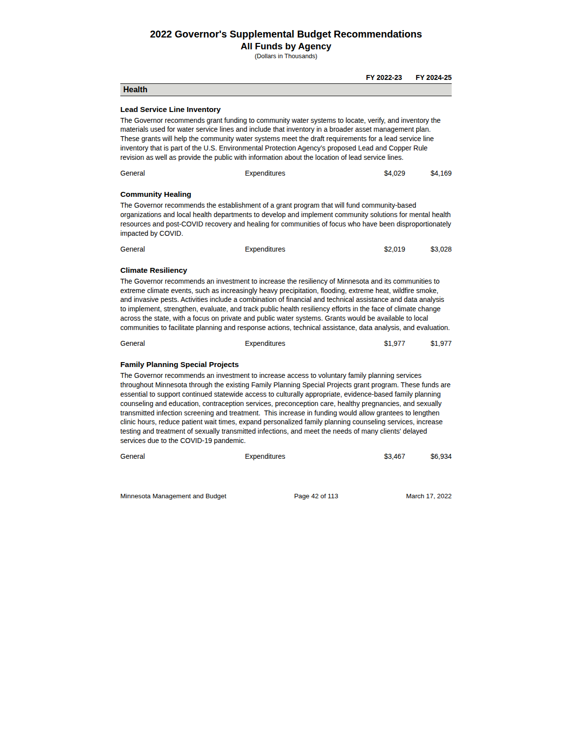2022 Governor's Supplemental Budget Recommendations
All Funds by Agency
(Dollars in Thousands)
FY 2022-23 FY 2024-25
Health
Lead Service Line Inventory
The Governor recommends grant funding to community water systems to locate, verify, and inventory the materials used for water service lines and include that inventory in a broader asset management plan. These grants will help the community water systems meet the draft requirements for a lead service line inventory that is part of the U.S. Environmental Protection Agency’s proposed Lead and Copper Rule revision as well as provide the public with information about the location of lead service lines.
| General | Expenditures | $4,029 | $4,169 |
Community Healing
The Governor recommends the establishment of a grant program that will fund community-based organizations and local health departments to develop and implement community solutions for mental health resources and post-COVID recovery and healing for communities of focus who have been disproportionately impacted by COVID.
| General | Expenditures | $2,019 | $3,028 |
Climate Resiliency
The Governor recommends an investment to increase the resiliency of Minnesota and its communities to extreme climate events, such as increasingly heavy precipitation, flooding, extreme heat, wildfire smoke, and invasive pests. Activities include a combination of financial and technical assistance and data analysis to implement, strengthen, evaluate, and track public health resiliency efforts in the face of climate change across the state, with a focus on private and public water systems. Grants would be available to local communities to facilitate planning and response actions, technical assistance, data analysis, and evaluation.
| General | Expenditures | $1,977 | $1,977 |
Family Planning Special Projects
The Governor recommends an investment to increase access to voluntary family planning services throughout Minnesota through the existing Family Planning Special Projects grant program. These funds are essential to support continued statewide access to culturally appropriate, evidence-based family planning counseling and education, contraception services, preconception care, healthy pregnancies, and sexually transmitted infection screening and treatment. This increase in funding would allow grantees to lengthen clinic hours, reduce patient wait times, expand personalized family planning counseling services, increase testing and treatment of sexually transmitted infections, and meet the needs of many clients' delayed services due to the COVID-19 pandemic.
| General | Expenditures | $3,467 | $6,934 |
Minnesota Management and Budget Page 42 of 113 March 17, 2022